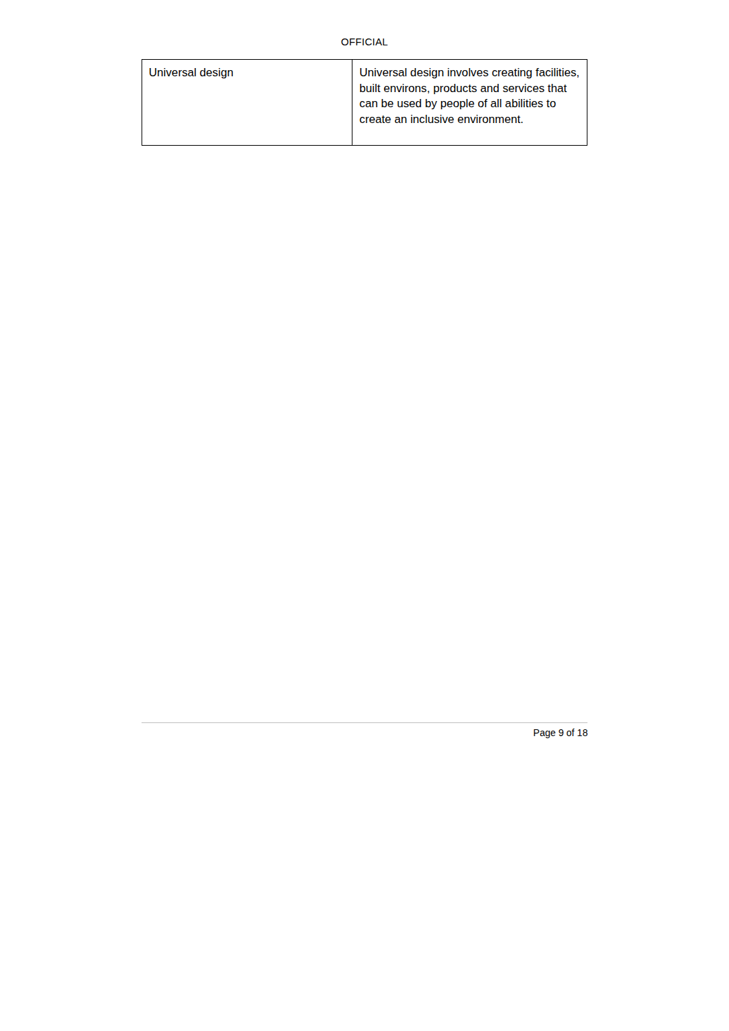OFFICIAL
| Universal design | Universal design involves creating facilities, built environs, products and services that can be used by people of all abilities to create an inclusive environment. |
Page 9 of 18